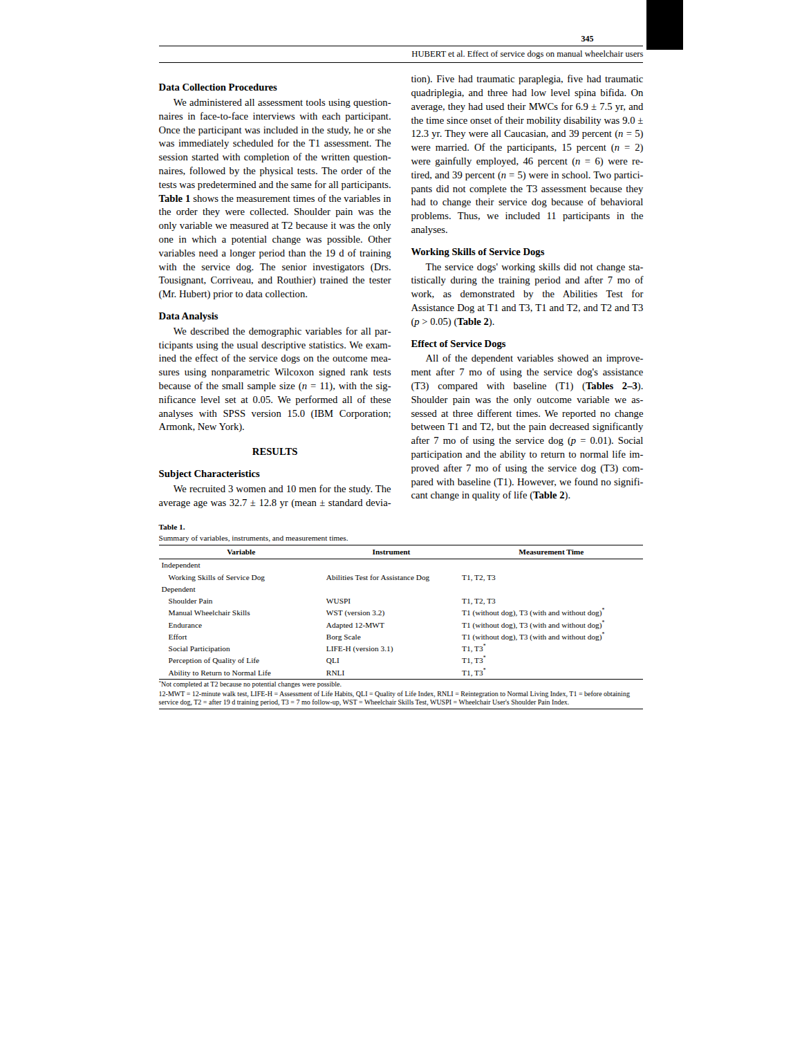345
HUBERT et al. Effect of service dogs on manual wheelchair users
Data Collection Procedures
We administered all assessment tools using questionnaires in face-to-face interviews with each participant. Once the participant was included in the study, he or she was immediately scheduled for the T1 assessment. The session started with completion of the written questionnaires, followed by the physical tests. The order of the tests was predetermined and the same for all participants. Table 1 shows the measurement times of the variables in the order they were collected. Shoulder pain was the only variable we measured at T2 because it was the only one in which a potential change was possible. Other variables need a longer period than the 19 d of training with the service dog. The senior investigators (Drs. Tousignant, Corriveau, and Routhier) trained the tester (Mr. Hubert) prior to data collection.
Data Analysis
We described the demographic variables for all participants using the usual descriptive statistics. We examined the effect of the service dogs on the outcome measures using nonparametric Wilcoxon signed rank tests because of the small sample size (n = 11), with the significance level set at 0.05. We performed all of these analyses with SPSS version 15.0 (IBM Corporation; Armonk, New York).
RESULTS
Subject Characteristics
We recruited 3 women and 10 men for the study. The average age was 32.7 ± 12.8 yr (mean ± standard deviation). Five had traumatic paraplegia, five had traumatic quadriplegia, and three had low level spina bifida. On average, they had used their MWCs for 6.9 ± 7.5 yr, and the time since onset of their mobility disability was 9.0 ± 12.3 yr. They were all Caucasian, and 39 percent (n = 5) were married. Of the participants, 15 percent (n = 2) were gainfully employed, 46 percent (n = 6) were retired, and 39 percent (n = 5) were in school. Two participants did not complete the T3 assessment because they had to change their service dog because of behavioral problems. Thus, we included 11 participants in the analyses.
Working Skills of Service Dogs
The service dogs' working skills did not change statistically during the training period and after 7 mo of work, as demonstrated by the Abilities Test for Assistance Dog at T1 and T3, T1 and T2, and T2 and T3 (p > 0.05) (Table 2).
Effect of Service Dogs
All of the dependent variables showed an improvement after 7 mo of using the service dog's assistance (T3) compared with baseline (T1) (Tables 2–3). Shoulder pain was the only outcome variable we assessed at three different times. We reported no change between T1 and T2, but the pain decreased significantly after 7 mo of using the service dog (p = 0.01). Social participation and the ability to return to normal life improved after 7 mo of using the service dog (T3) compared with baseline (T1). However, we found no significant change in quality of life (Table 2).
Table 1.
Summary of variables, instruments, and measurement times.
| Variable | Instrument | Measurement Time |
| --- | --- | --- |
| Independent | | |
| Working Skills of Service Dog | Abilities Test for Assistance Dog | T1, T2, T3 |
| Dependent | | |
| Shoulder Pain | WUSPI | T1, T2, T3 |
| Manual Wheelchair Skills | WST (version 3.2) | T1 (without dog), T3 (with and without dog) * |
| Endurance | Adapted 12-MWT | T1 (without dog), T3 (with and without dog) * |
| Effort | Borg Scale | T1 (without dog), T3 (with and without dog) * |
| Social Participation | LIFE-H (version 3.1) | T1, T3 * |
| Perception of Quality of Life | QLI | T1, T3 * |
| Ability to Return to Normal Life | RNLI | T1, T3 * |
*Not completed at T2 because no potential changes were possible.
12-MWT = 12-minute walk test, LIFE-H = Assessment of Life Habits, QLI = Quality of Life Index, RNLI = Reintegration to Normal Living Index, T1 = before obtaining service dog, T2 = after 19 d training period, T3 = 7 mo follow-up, WST = Wheelchair Skills Test, WUSPI = Wheelchair User's Shoulder Pain Index.